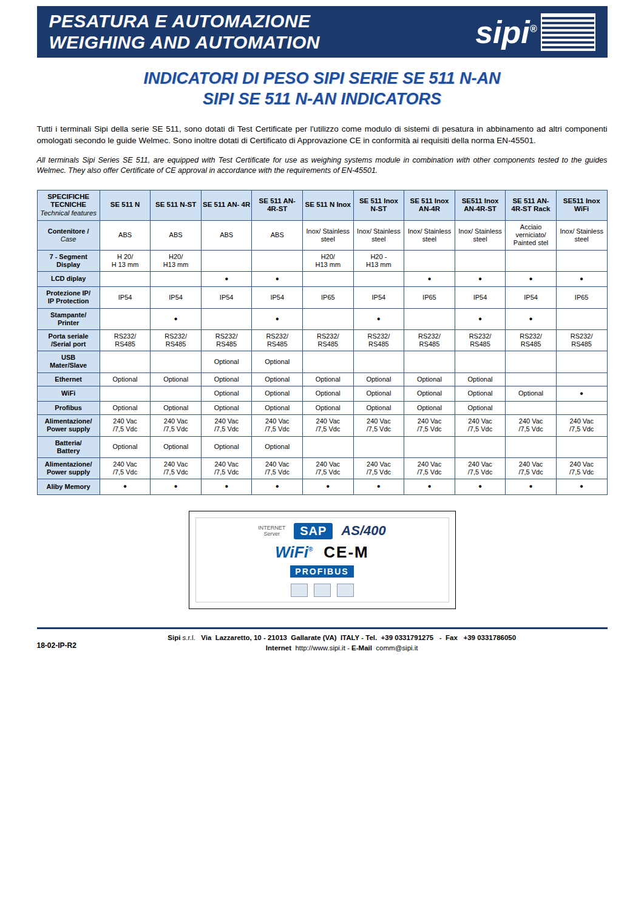PESATURA E AUTOMAZIONE
WEIGHING AND AUTOMATION
sipi®
INDICATORI DI PESO SIPI SERIE SE 511 N-AN
SIPI SE 511 N-AN INDICATORS
Tutti i terminali Sipi della serie SE 511, sono dotati di Test Certificate per l'utilizzo come modulo di sistemi di pesatura in abbinamento ad altri componenti omologati secondo le guide Welmec. Sono inoltre dotati di Certificato di Approvazione CE in conformità ai requisiti della norma EN-45501.
All terminals Sipi Series SE 511, are equipped with Test Certificate for use as weighing systems module in combination with other components tested to the guides Welmec. They also offer Certificate of CE approval in accordance with the requirements of EN-45501.
| SPECIFICHE TECNICHE Technical features | SE 511 N | SE 511 N-ST | SE 511 AN- 4R | SE 511 AN-4R-ST | SE 511 N Inox | SE 511 Inox N-ST | SE 511 Inox AN-4R | SE511 Inox AN-4R-ST | SE 511 AN-4R-ST Rack | SE511 Inox WiFi |
| --- | --- | --- | --- | --- | --- | --- | --- | --- | --- | --- |
| Contenitore / Case | ABS | ABS | ABS | ABS | Inox/ Stainless steel | Inox/ Stainless steel | Inox/ Stainless steel | Inox/ Stainless steel | Acciaio verniciato/ Painted stel | Inox/ Stainless steel |
| 7 - Segment Display | H 20/ H 13 mm | H20/ H13 mm | | | H20/ H13 mm | H20 - H13 mm | | | | |
| LCD diplay | | | • | • | | | • | • | • | • |
| Protezione IP/ IP Protection | IP54 | IP54 | IP54 | IP54 | IP65 | IP54 | IP65 | IP54 | IP54 | IP65 |
| Stampante/ Printer | | • | | • | | • | | • | • | |
| Porta seriale /Serial port | RS232/ RS485 | RS232/ RS485 | RS232/ RS485 | RS232/ RS485 | RS232/ RS485 | RS232/ RS485 | RS232/ RS485 | RS232/ RS485 | RS232/ RS485 | RS232/ RS485 |
| USB Mater/Slave | | | Optional | Optional | | | | | | |
| Ethernet | Optional | Optional | Optional | Optional | Optional | Optional | Optional | Optional | | |
| WiFi | | | Optional | Optional | Optional | Optional | Optional | Optional | Optional | • |
| Profibus | Optional | Optional | Optional | Optional | Optional | Optional | Optional | Optional | | |
| Alimentazione/ Power supply | 240 Vac /7,5 Vdc | 240 Vac /7,5 Vdc | 240 Vac /7,5 Vdc | 240 Vac /7,5 Vdc | 240 Vac /7,5 Vdc | 240 Vac /7,5 Vdc | 240 Vac /7,5 Vdc | 240 Vac /7,5 Vdc | 240 Vac /7,5 Vdc | 240 Vac /7,5 Vdc |
| Batteria/ Battery | Optional | Optional | Optional | Optional | | | | | | |
| Alimentazione/ Power supply | 240 Vac /7,5 Vdc | 240 Vac /7,5 Vdc | 240 Vac /7,5 Vdc | 240 Vac /7,5 Vdc | 240 Vac /7,5 Vdc | 240 Vac /7,5 Vdc | 240 Vac /7,5 Vdc | 240 Vac /7,5 Vdc | 240 Vac /7,5 Vdc | 240 Vac /7,5 Vdc |
| Aliby Memory | • | • | • | • | • | • | • | • | • | • |
INTERNET
Server
SAP
AS/400
WiFi®
CE-M
PROFIBUS
18-02-IP-R2
Sipi s.r.l. Via Lazzaretto, 10 - 21013 Gallarate (VA) ITALY - Tel. +39 0331791275 - Fax +39 0331786050
Internet http://www.sipi.it - E-Mail comm@sipi.it